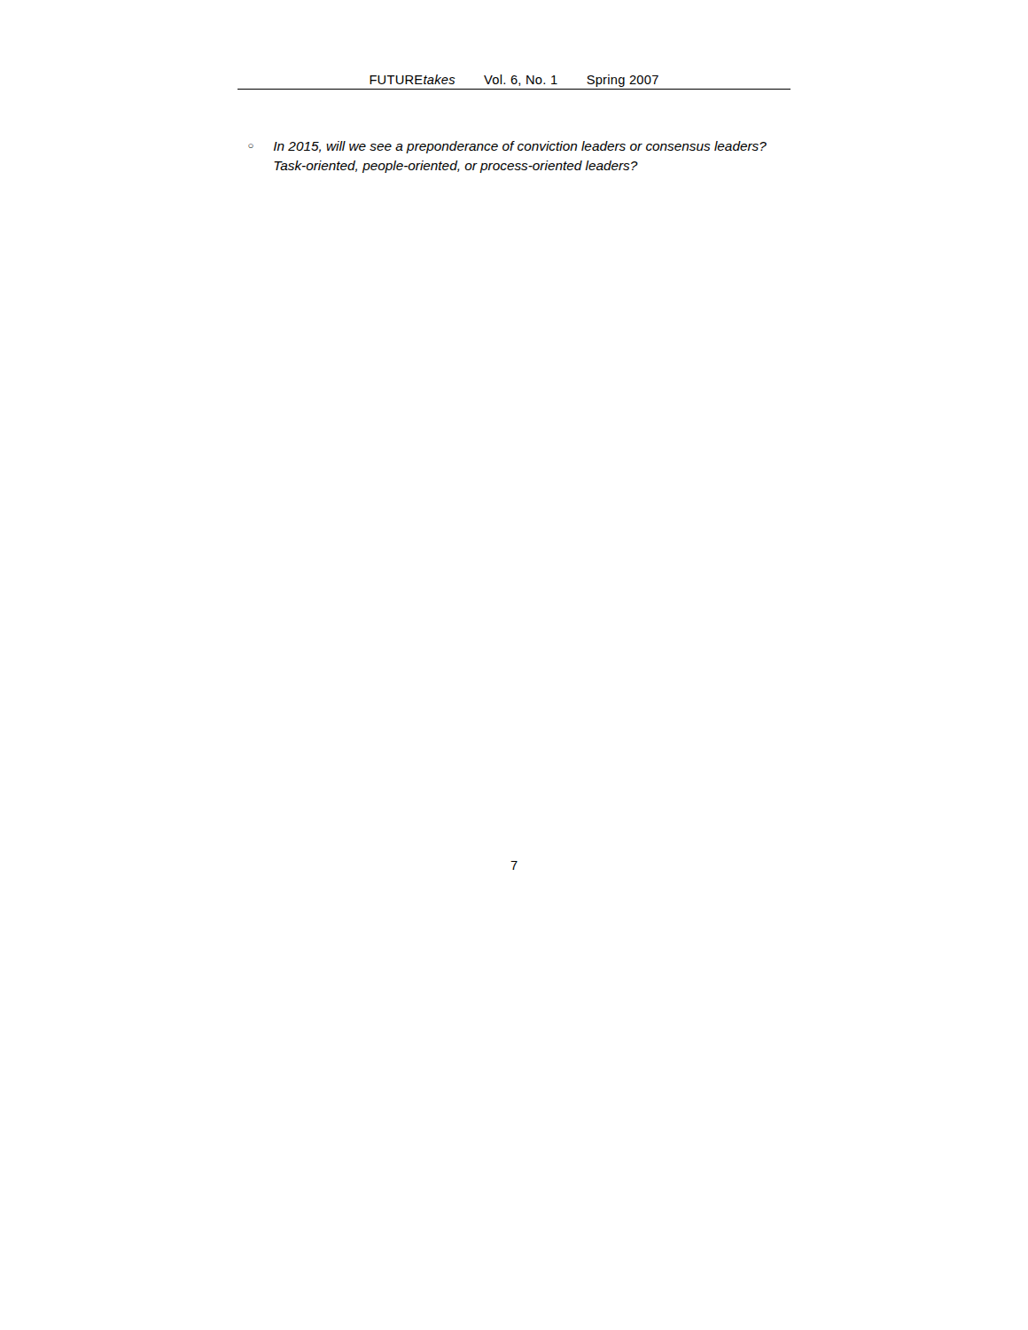FUTUREtakes Vol. 6, No. 1 Spring 2007
In 2015, will we see a preponderance of conviction leaders or consensus leaders? Task-oriented, people-oriented, or process-oriented leaders?
7